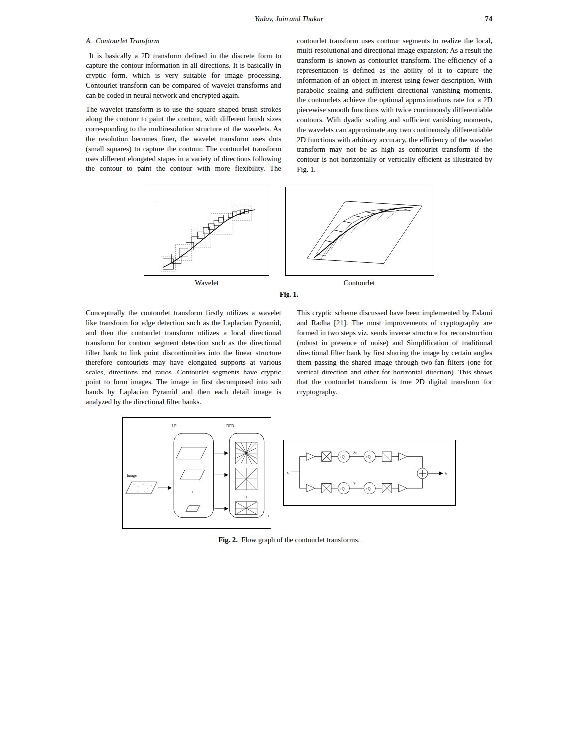Yadav, Jain and Thakur 74
A. Contourlet Transform
It is basically a 2D transform defined in the discrete form to capture the contour information in all directions. It is basically in cryptic form, which is very suitable for image processing. Contourlet transform can be compared of wavelet transforms and can be coded in neural network and encrypted again.
The wavelet transform is to use the square shaped brush strokes along the contour to paint the contour, with different brush sizes corresponding to the multiresolution structure of the wavelets. As the resolution becomes finer, the wavelet transform uses dots (small squares) to capture the contour. The contourlet transform uses different elongated stapes in a variety of directions following the contour to paint the contour with more flexibility. The contourlet transform uses contour segments to realize the local, multi-resolutional and directional image expansion; As a result the transform is known as contourlet transform. The efficiency of a representation is defined as the ability of it to capture the information of an object in interest using fewer description. With parabolic sealing and sufficient directional vanishing moments, the contourlets achieve the optional approximations rate for a 2D piecewise smooth functions with twice continuously differentiable contours. With dyadic scaling and sufficient vanishing moments, the wavelets can approximate any two continuously differentiable 2D functions with arbitrary accuracy, the efficiency of the wavelet transform may not be as high as contourlet transform if the contour is not horizontally or vertically efficient as illustrated by Fig. 1.
. . .
Wavelet Contourlet
Fig. 1.
Conceptually the contourlet transform firstly utilizes a wavelet like transform for edge detection such as the Laplacian Pyramid, and then the contourlet transform utilizes a local directional transform for contour segment detection such as the directional filter bank to link point discontinuities into the linear structure therefore contourlets may have elongated supports at various scales, directions and ratios. Contourlet segments have cryptic point to form images. The image in first decomposed into sub bands by Laplacian Pyramid and then each detail image is analyzed by the directional filter banks.
This cryptic scheme discussed have been implemented by Eslami and Radha [21]. The most improvements of cryptography are formed in two steps viz. sends inverse structure for reconstruction (robust in presence of noise) and Simplification of traditional directional filter bank by first sharing the image by certain angles them passing the shared image through two fan filters (one for vertical direction and other for horizontal direction). This shows that the contourlet transform is true 2D digital transform for cryptography.
· LP · DFB Image ⋮ ⋮ ⋮
x ↓Q y₀ ↑Q ↓Q y₁ ↑Q x̃
Fig. 2. Flow graph of the contourlet transforms.